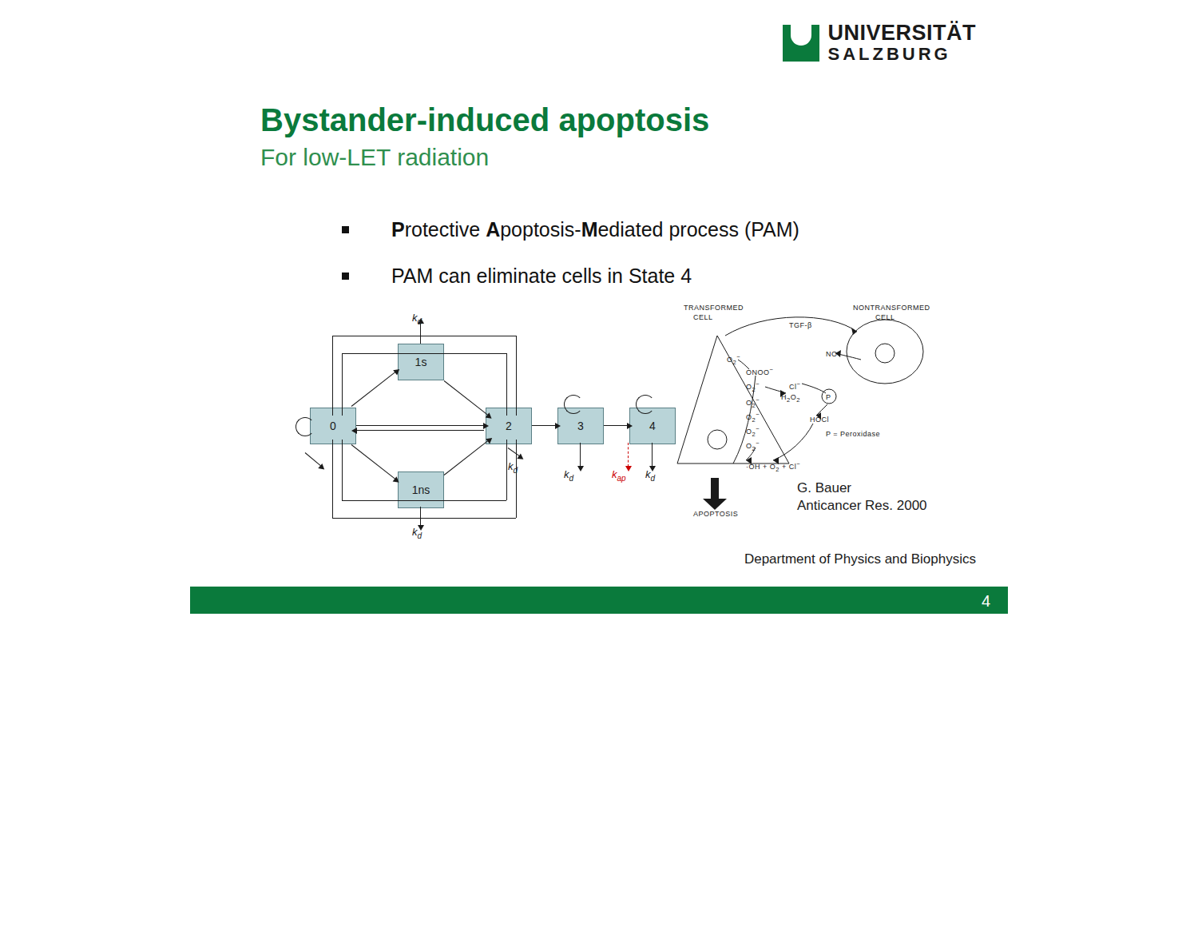UNIVERSITÄT
SALZBURG
Bystander-induced apoptosis
For low-LET radiation
Protective Apoptosis-Mediated process (PAM)
PAM can eliminate cells in State 4
0
1s
1ns
2
3
4
kd
kd
kd
kd
kap
kd
TRANSFORMED
CELL
NONTRANSFORMED
CELL
TGF-β
NO
ONOO−
O2−
O2−
Cl−
H2O2
O2−
O2−
O2−
O2−
HOCl
P
P = Peroxidase
·OH + O2 + Cl−
APOPTOSIS
G. Bauer
Anticancer Res. 2000
Department of Physics and Biophysics
4